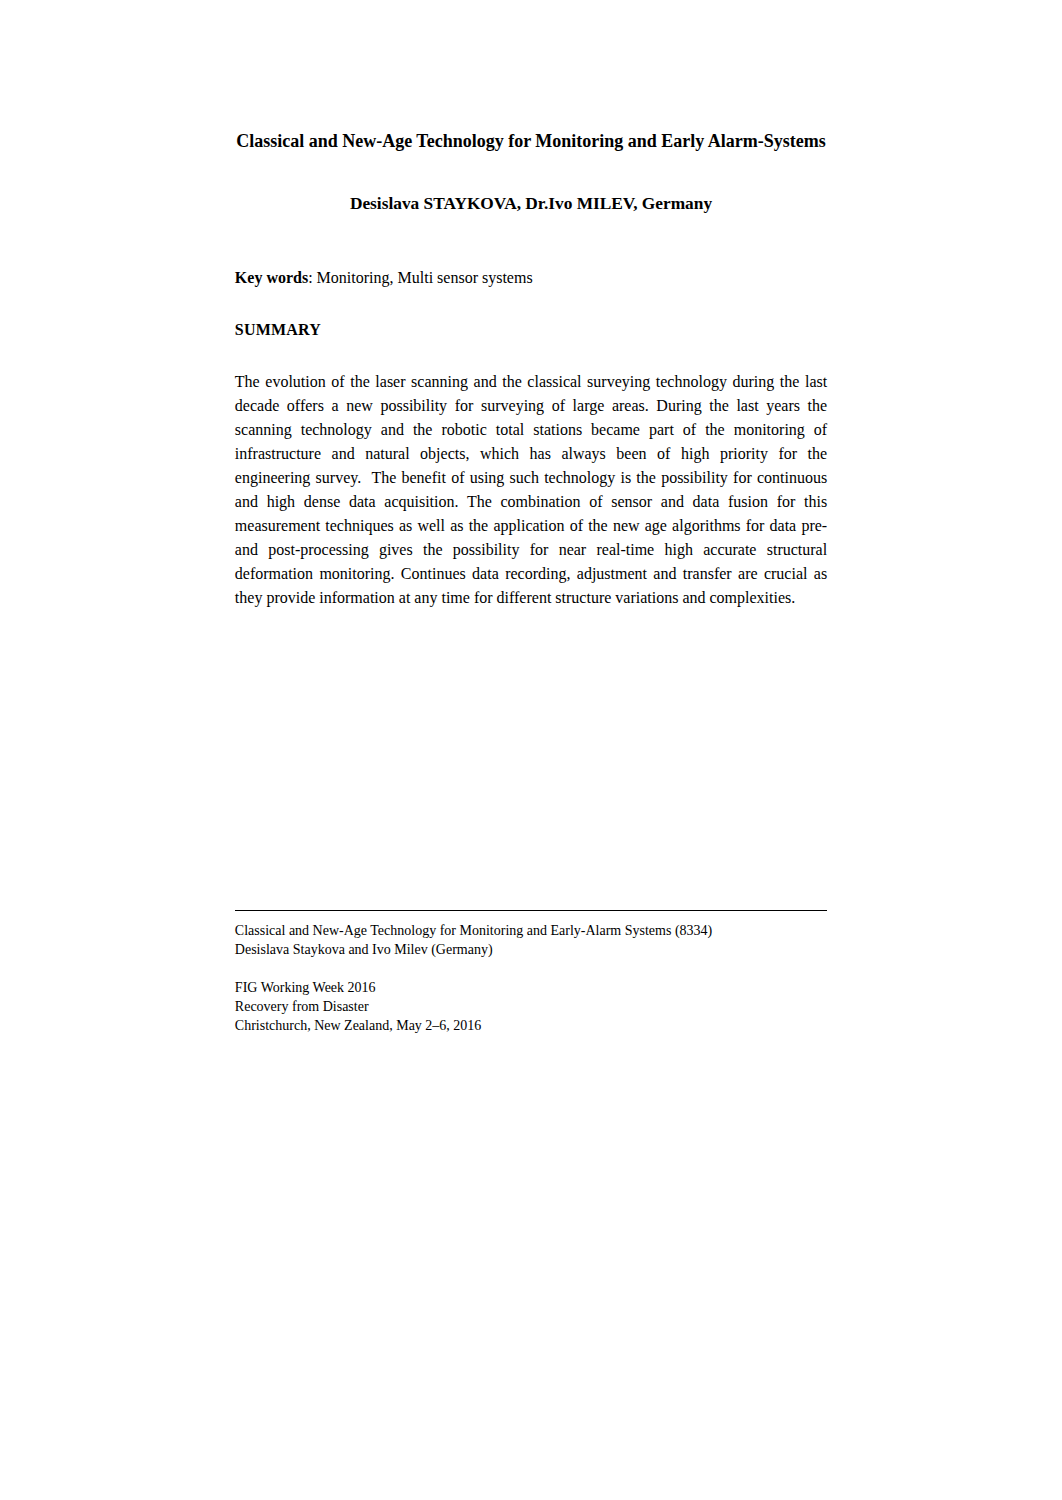Classical and New-Age Technology for Monitoring and Early Alarm-Systems
Desislava STAYKOVA, Dr.Ivo MILEV, Germany
Key words: Monitoring, Multi sensor systems
SUMMARY
The evolution of the laser scanning and the classical surveying technology during the last decade offers a new possibility for surveying of large areas. During the last years the scanning technology and the robotic total stations became part of the monitoring of infrastructure and natural objects, which has always been of high priority for the engineering survey. The benefit of using such technology is the possibility for continuous and high dense data acquisition. The combination of sensor and data fusion for this measurement techniques as well as the application of the new age algorithms for data pre-and post-processing gives the possibility for near real-time high accurate structural deformation monitoring. Continues data recording, adjustment and transfer are crucial as they provide information at any time for different structure variations and complexities.
Classical and New-Age Technology for Monitoring and Early-Alarm Systems (8334)
Desislava Staykova and Ivo Milev (Germany)
FIG Working Week 2016
Recovery from Disaster
Christchurch, New Zealand, May 2–6, 2016